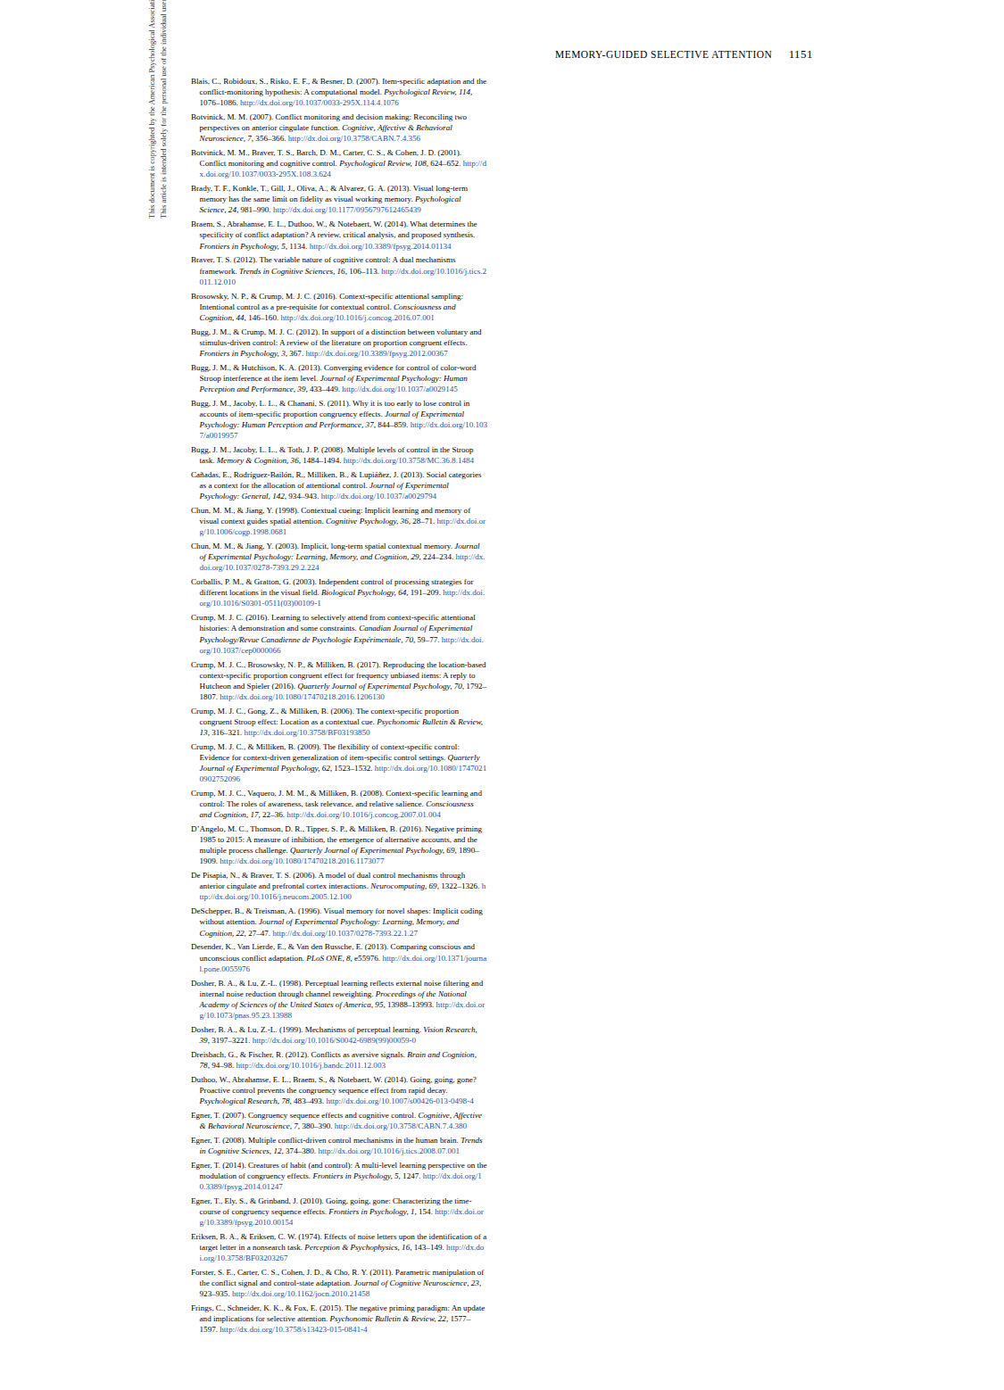Memory-Guided Selective Attention 1151
This document is copyrighted by the American Psychological Association or one of its allied publishers. This article is intended solely for the personal use of the individual user and is not to be disseminated broadly.
Blais, C., Robidoux, S., Risko, E. F., & Besner, D. (2007). Item-specific adaptation and the conflict-monitoring hypothesis: A computational model. Psychological Review, 114, 1076–1086. http://dx.doi.org/10.1037/0033-295X.114.4.1076
Botvinick, M. M. (2007). Conflict monitoring and decision making: Reconciling two perspectives on anterior cingulate function. Cognitive, Affective & Behavioral Neuroscience, 7, 356–366. http://dx.doi.org/10.3758/CABN.7.4.356
Botvinick, M. M., Braver, T. S., Barch, D. M., Carter, C. S., & Cohen, J. D. (2001). Conflict monitoring and cognitive control. Psychological Review, 108, 624–652. http://dx.doi.org/10.1037/0033-295X.108.3.624
Brady, T. F., Konkle, T., Gill, J., Oliva, A., & Alvarez, G. A. (2013). Visual long-term memory has the same limit on fidelity as visual working memory. Psychological Science, 24, 981–990. http://dx.doi.org/10.1177/0956797612465439
Braem, S., Abrahamse, E. L., Duthoo, W., & Notebaert, W. (2014). What determines the specificity of conflict adaptation? A review, critical analysis, and proposed synthesis. Frontiers in Psychology, 5, 1134. http://dx.doi.org/10.3389/fpsyg.2014.01134
Braver, T. S. (2012). The variable nature of cognitive control: A dual mechanisms framework. Trends in Cognitive Sciences, 16, 106–113. http://dx.doi.org/10.1016/j.tics.2011.12.010
Brosowsky, N. P., & Crump, M. J. C. (2016). Context-specific attentional sampling: Intentional control as a pre-requisite for contextual control. Consciousness and Cognition, 44, 146–160. http://dx.doi.org/10.1016/j.concog.2016.07.001
Bugg, J. M., & Crump, M. J. C. (2012). In support of a distinction between voluntary and stimulus-driven control: A review of the literature on proportion congruent effects. Frontiers in Psychology, 3, 367. http://dx.doi.org/10.3389/fpsyg.2012.00367
Bugg, J. M., & Hutchison, K. A. (2013). Converging evidence for control of color-word Stroop interference at the item level. Journal of Experimental Psychology: Human Perception and Performance, 39, 433–449. http://dx.doi.org/10.1037/a0029145
Bugg, J. M., Jacoby, L. L., & Chanani, S. (2011). Why it is too early to lose control in accounts of item-specific proportion congruency effects. Journal of Experimental Psychology: Human Perception and Performance, 37, 844–859. http://dx.doi.org/10.1037/a0019957
Bugg, J. M., Jacoby, L. L., & Toth, J. P. (2008). Multiple levels of control in the Stroop task. Memory & Cognition, 36, 1484–1494. http://dx.doi.org/10.3758/MC.36.8.1484
Cañadas, E., Rodríguez-Bailón, R., Milliken, B., & Lupiáñez, J. (2013). Social categories as a context for the allocation of attentional control. Journal of Experimental Psychology: General, 142, 934–943. http://dx.doi.org/10.1037/a0029794
Chun, M. M., & Jiang, Y. (1998). Contextual cueing: Implicit learning and memory of visual context guides spatial attention. Cognitive Psychology, 36, 28–71. http://dx.doi.org/10.1006/cogp.1998.0681
Chun, M. M., & Jiang, Y. (2003). Implicit, long-term spatial contextual memory. Journal of Experimental Psychology: Learning, Memory, and Cognition, 29, 224–234. http://dx.doi.org/10.1037/0278-7393.29.2.224
Corballis, P. M., & Gratton, G. (2003). Independent control of processing strategies for different locations in the visual field. Biological Psychology, 64, 191–209. http://dx.doi.org/10.1016/S0301-0511(03)00109-1
Crump, M. J. C. (2016). Learning to selectively attend from context-specific attentional histories: A demonstration and some constraints. Canadian Journal of Experimental Psychology/Revue Canadienne de Psychologie Expérimentale, 70, 59–77. http://dx.doi.org/10.1037/cep0000066
Crump, M. J. C., Brosowsky, N. P., & Milliken, B. (2017). Reproducing the location-based context-specific proportion congruent effect for frequency unbiased items: A reply to Hutcheon and Spieler (2016). Quarterly Journal of Experimental Psychology, 70, 1792–1807. http://dx.doi.org/10.1080/17470218.2016.1206130
Crump, M. J. C., Gong, Z., & Milliken, B. (2006). The context-specific proportion congruent Stroop effect: Location as a contextual cue. Psychonomic Bulletin & Review, 13, 316–321. http://dx.doi.org/10.3758/BF03193850
Crump, M. J. C., & Milliken, B. (2009). The flexibility of context-specific control: Evidence for context-driven generalization of item-specific control settings. Quarterly Journal of Experimental Psychology, 62, 1523–1532. http://dx.doi.org/10.1080/17470210902752096
Crump, M. J. C., Vaquero, J. M. M., & Milliken, B. (2008). Context-specific learning and control: The roles of awareness, task relevance, and relative salience. Consciousness and Cognition, 17, 22–36. http://dx.doi.org/10.1016/j.concog.2007.01.004
D’Angelo, M. C., Thomson, D. R., Tipper, S. P., & Milliken, B. (2016). Negative priming 1985 to 2015: A measure of inhibition, the emergence of alternative accounts, and the multiple process challenge. Quarterly Journal of Experimental Psychology, 69, 1890–1909. http://dx.doi.org/10.1080/17470218.2016.1173077
De Pisapia, N., & Braver, T. S. (2006). A model of dual control mechanisms through anterior cingulate and prefrontal cortex interactions. Neurocomputing, 69, 1322–1326. http://dx.doi.org/10.1016/j.neucom.2005.12.100
DeSchepper, B., & Treisman, A. (1996). Visual memory for novel shapes: Implicit coding without attention. Journal of Experimental Psychology: Learning, Memory, and Cognition, 22, 27–47. http://dx.doi.org/10.1037/0278-7393.22.1.27
Desender, K., Van Lierde, E., & Van den Bussche, E. (2013). Comparing conscious and unconscious conflict adaptation. PLoS ONE, 8, e55976. http://dx.doi.org/10.1371/journal.pone.0055976
Dosher, B. A., & Lu, Z.-L. (1998). Perceptual learning reflects external noise filtering and internal noise reduction through channel reweighting. Proceedings of the National Academy of Sciences of the United States of America, 95, 13988–13993. http://dx.doi.org/10.1073/pnas.95.23.13988
Dosher, B. A., & Lu, Z.-L. (1999). Mechanisms of perceptual learning. Vision Research, 39, 3197–3221. http://dx.doi.org/10.1016/S0042-6989(99)00059-0
Dreisbach, G., & Fischer, R. (2012). Conflicts as aversive signals. Brain and Cognition, 78, 94–98. http://dx.doi.org/10.1016/j.bandc.2011.12.003
Duthoo, W., Abrahamse, E. L., Braem, S., & Notebaert, W. (2014). Going, going, gone? Proactive control prevents the congruency sequence effect from rapid decay. Psychological Research, 78, 483–493. http://dx.doi.org/10.1007/s00426-013-0498-4
Egner, T. (2007). Congruency sequence effects and cognitive control. Cognitive, Affective & Behavioral Neuroscience, 7, 380–390. http://dx.doi.org/10.3758/CABN.7.4.380
Egner, T. (2008). Multiple conflict-driven control mechanisms in the human brain. Trends in Cognitive Sciences, 12, 374–380. http://dx.doi.org/10.1016/j.tics.2008.07.001
Egner, T. (2014). Creatures of habit (and control): A multi-level learning perspective on the modulation of congruency effects. Frontiers in Psychology, 5, 1247. http://dx.doi.org/10.3389/fpsyg.2014.01247
Egner, T., Ely, S., & Grinband, J. (2010). Going, going, gone: Characterizing the time-course of congruency sequence effects. Frontiers in Psychology, 1, 154. http://dx.doi.org/10.3389/fpsyg.2010.00154
Eriksen, B. A., & Eriksen, C. W. (1974). Effects of noise letters upon the identification of a target letter in a nonsearch task. Perception & Psychophysics, 16, 143–149. http://dx.doi.org/10.3758/BF03203267
Forster, S. E., Carter, C. S., Cohen, J. D., & Cho, R. Y. (2011). Parametric manipulation of the conflict signal and control-state adaptation. Journal of Cognitive Neuroscience, 23, 923–935. http://dx.doi.org/10.1162/jocn.2010.21458
Frings, C., Schneider, K. K., & Fox, E. (2015). The negative priming paradigm: An update and implications for selective attention. Psychonomic Bulletin & Review, 22, 1577–1597. http://dx.doi.org/10.3758/s13423-015-0841-4